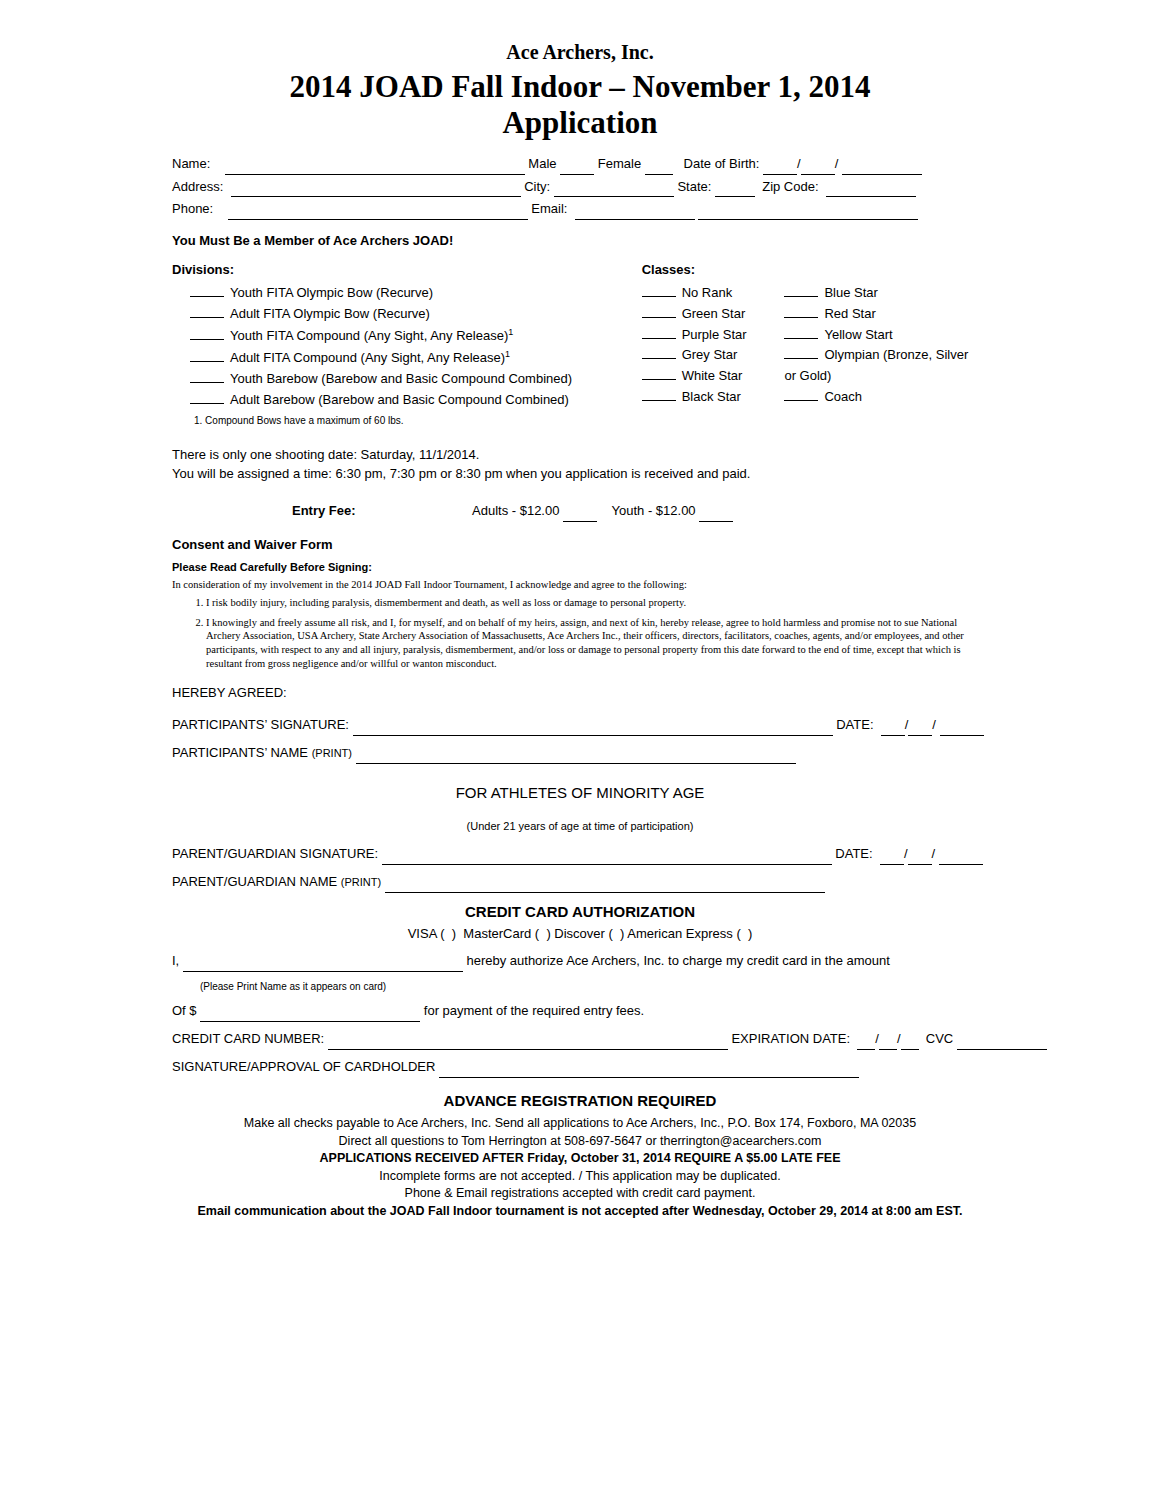Ace Archers, Inc.
2014 JOAD Fall Indoor – November 1, 2014
Application
Name: Male Female Date of Birth: / /
Address: City: State: Zip Code:
Phone: Email:
You Must Be a Member of Ace Archers JOAD!
Divisions:
Youth FITA Olympic Bow (Recurve)
Adult FITA Olympic Bow (Recurve)
Youth FITA Compound (Any Sight, Any Release)1
Adult FITA Compound (Any Sight, Any Release)1
Youth Barebow (Barebow and Basic Compound Combined)
Adult Barebow (Barebow and Basic Compound Combined)
1. Compound Bows have a maximum of 60 lbs.
Classes:
No Rank
Blue Star
Green Star
Red Star
Purple Star
Yellow Start
Grey Star
Olympian (Bronze, Silver
White Star
or Gold)
Black Star
Coach
There is only one shooting date: Saturday, 11/1/2014.
You will be assigned a time: 6:30 pm, 7:30 pm or 8:30 pm when you application is received and paid.
Entry Fee: Adults - $12.00 Youth - $12.00
Consent and Waiver Form
Please Read Carefully Before Signing:
In consideration of my involvement in the 2014 JOAD Fall Indoor Tournament, I acknowledge and agree to the following:
I risk bodily injury, including paralysis, dismemberment and death, as well as loss or damage to personal property.
I knowingly and freely assume all risk, and I, for myself, and on behalf of my heirs, assign, and next of kin, hereby release, agree to hold harmless and promise not to sue National Archery Association, USA Archery, State Archery Association of Massachusetts, Ace Archers Inc., their officers, directors, facilitators, coaches, agents, and/or employees, and other participants, with respect to any and all injury, paralysis, dismemberment, and/or loss or damage to personal property from this date forward to the end of time, except that which is resultant from gross negligence and/or willful or wanton misconduct.
HEREBY AGREED:
PARTICIPANTS’ SIGNATURE: DATE: / /
PARTICIPANTS’ NAME (PRINT)
FOR ATHLETES OF MINORITY AGE
(Under 21 years of age at time of participation)
PARENT/GUARDIAN SIGNATURE: DATE: / /
PARENT/GUARDIAN NAME (PRINT)
CREDIT CARD AUTHORIZATION
VISA ( ) MasterCard ( ) Discover ( ) American Express ( )
I, hereby authorize Ace Archers, Inc. to charge my credit card in the amount
(Please Print Name as it appears on card)
Of $ for payment of the required entry fees.
CREDIT CARD NUMBER: EXPIRATION DATE: / / CVC
SIGNATURE/APPROVAL OF CARDHOLDER
ADVANCE REGISTRATION REQUIRED
Make all checks payable to Ace Archers, Inc. Send all applications to Ace Archers, Inc., P.O. Box 174, Foxboro, MA 02035
Direct all questions to Tom Herrington at 508-697-5647 or therrington@acearchers.com
APPLICATIONS RECEIVED AFTER Friday, October 31, 2014 REQUIRE A $5.00 LATE FEE
Incomplete forms are not accepted. / This application may be duplicated.
Phone & Email registrations accepted with credit card payment.
Email communication about the JOAD Fall Indoor tournament is not accepted after Wednesday, October 29, 2014 at 8:00 am EST.